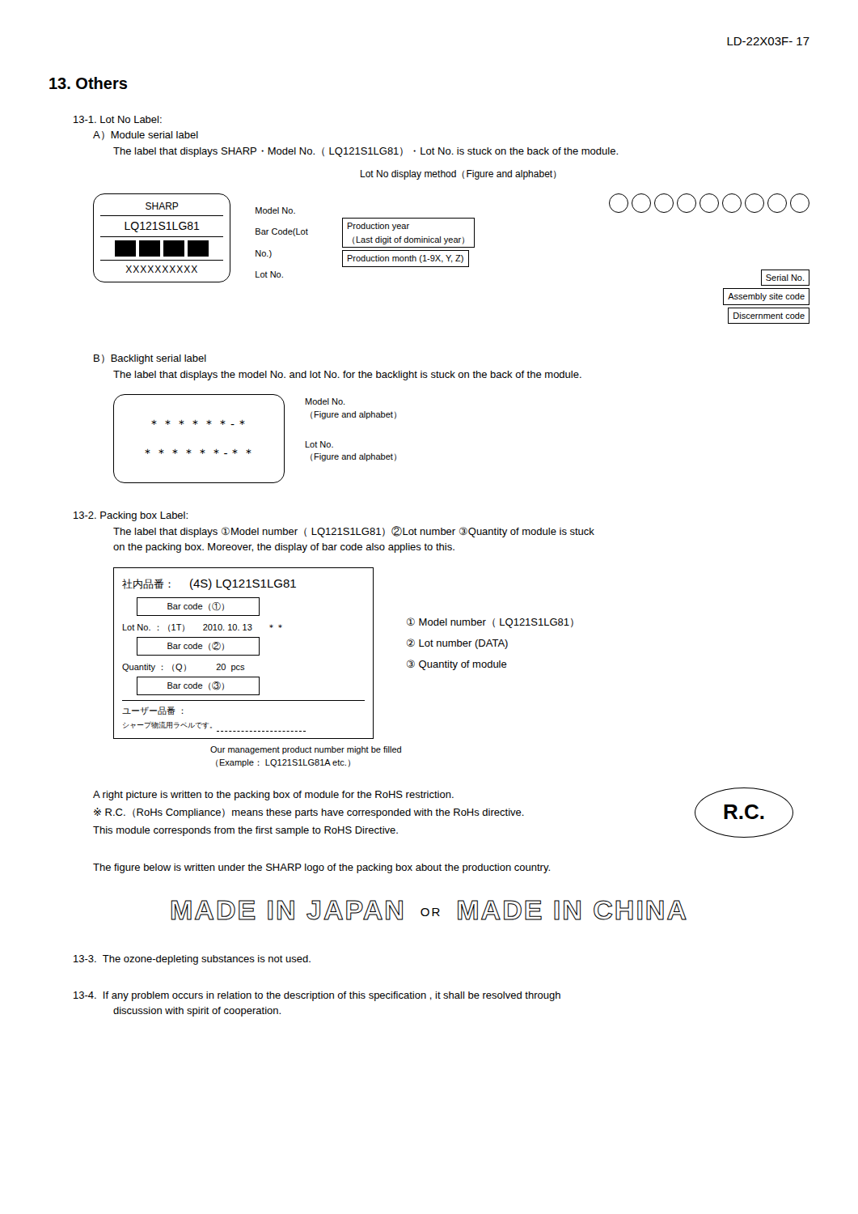LD-22X03F- 17
13. Others
13-1. Lot No Label:
A）Module serial label
The label that displays SHARP・Model No.（ LQ121S1LG81）・Lot No. is stuck on the back of the module.
Lot No display method（Figure and alphabet）
SHARP
LQ121S1LG81
XXXXXXXXXX
Model No.
Bar Code(Lot No.)
Lot No.
Production year
（Last digit of dominical year）
Production month (1-9X, Y, Z)
Serial No.
Assembly site code
Discernment code
B）Backlight serial label
The label that displays the model No. and lot No. for the backlight is stuck on the back of the module.
＊＊＊＊＊＊-＊
＊＊＊＊＊＊-＊＊
Model No.
（Figure and alphabet）
Lot No.
（Figure and alphabet）
13-2. Packing box Label:
The label that displays ①Model number（ LQ121S1LG81）②Lot number ③Quantity of module is stuck
on the packing box. Moreover, the display of bar code also applies to this.
社内品番：(4S) LQ121S1LG81
Bar code（①）
Lot No. ：（1T） 2010. 10. 13 ＊＊
Bar code（②）
Quantity ：（Q） 20 pcs
Bar code（③）
ユーザー品番 ：
シャープ物流用ラベルです。
① Model number（ LQ121S1LG81）
② Lot number (DATA)
③ Quantity of module
Our management product number might be filled
（Example： LQ121S1LG81A etc.）
A right picture is written to the packing box of module for the RoHS restriction.
※ R.C.（RoHs Compliance）means these parts have corresponded with the RoHs directive.
This module corresponds from the first sample to RoHS Directive.
R.C.
The figure below is written under the SHARP logo of the packing box about the production country.
MADE IN JAPANORMADE IN CHINA
13-3. The ozone-depleting substances is not used.
13-4. If any problem occurs in relation to the description of this specification , it shall be resolved through
discussion with spirit of cooperation.